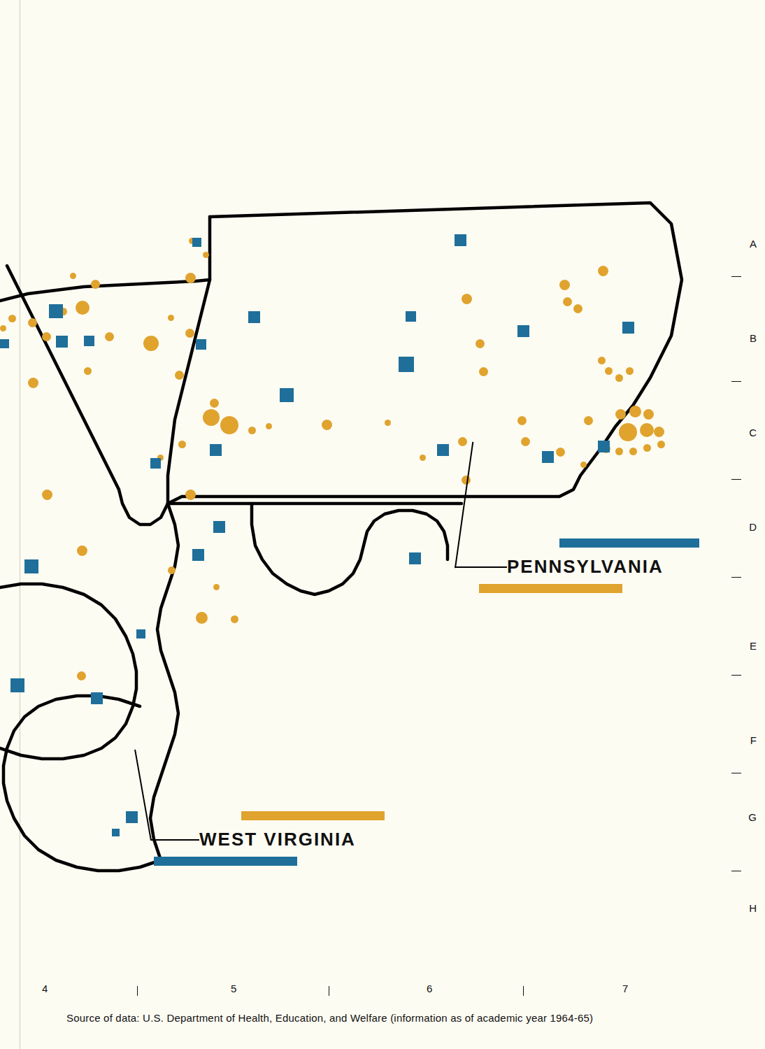PENNSYLVANIA
WEST VIRGINIA
A
B
C
D
E
F
G
H
4
5
6
7
Source of data: U.S. Department of Health, Education, and Welfare (information as of academic year 1964-65)